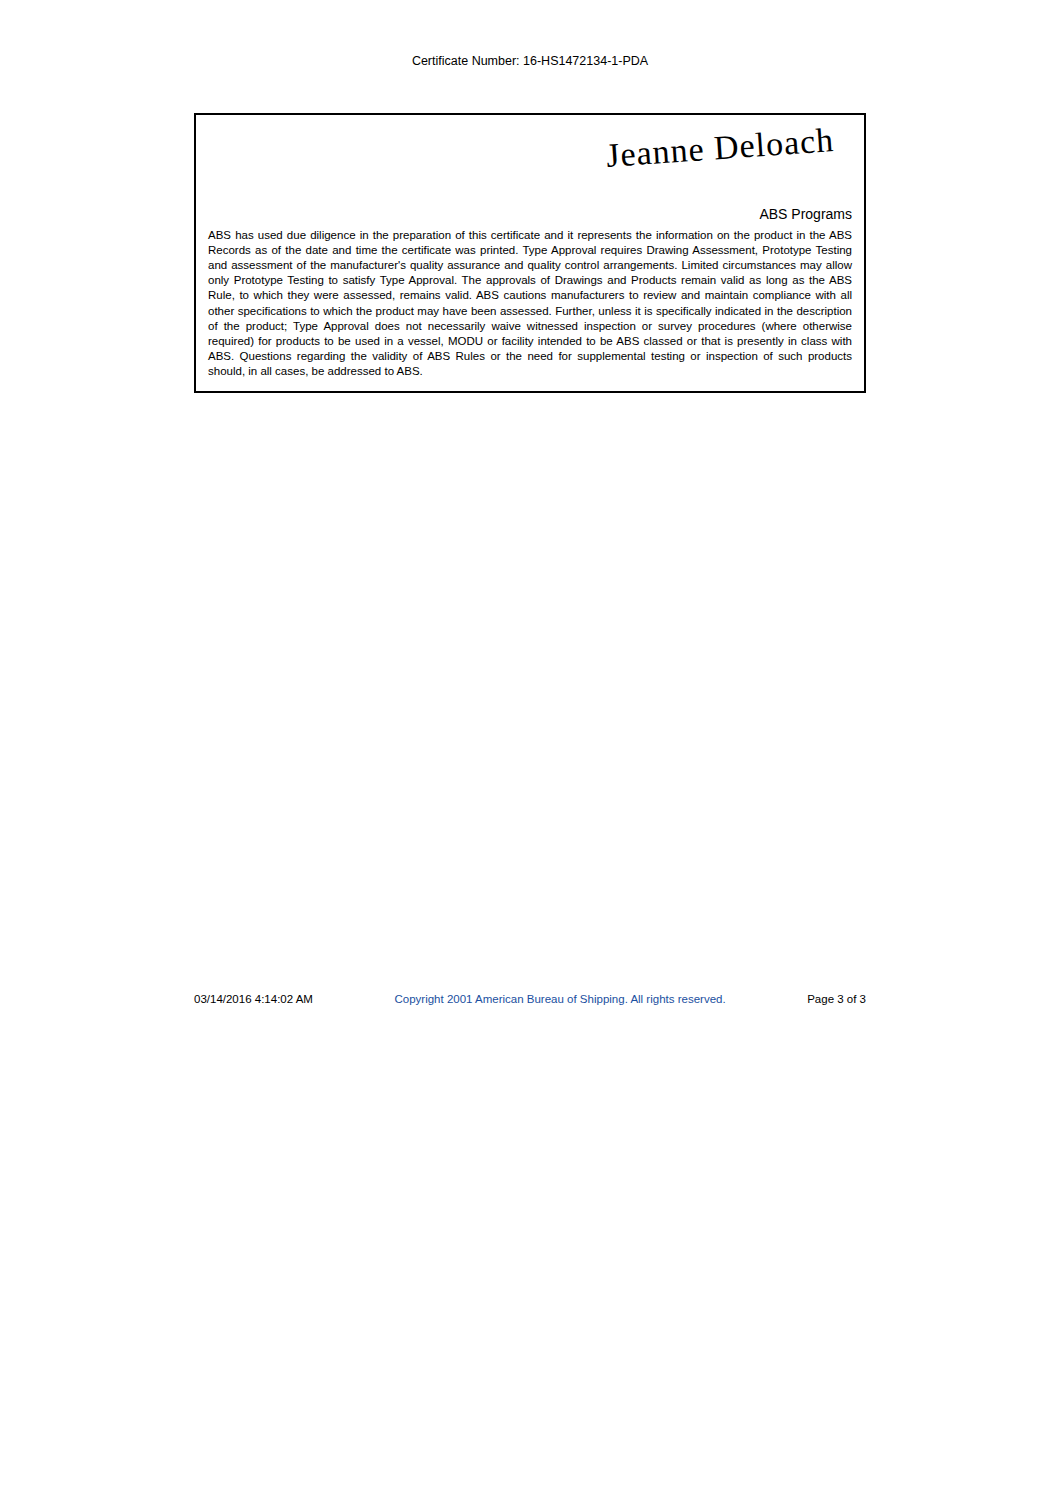Certificate Number: 16-HS1472134-1-PDA
Jeanne Deloach
ABS Programs
ABS has used due diligence in the preparation of this certificate and it represents the information on the product in the ABS Records as of the date and time the certificate was printed. Type Approval requires Drawing Assessment, Prototype Testing and assessment of the manufacturer's quality assurance and quality control arrangements. Limited circumstances may allow only Prototype Testing to satisfy Type Approval. The approvals of Drawings and Products remain valid as long as the ABS Rule, to which they were assessed, remains valid. ABS cautions manufacturers to review and maintain compliance with all other specifications to which the product may have been assessed. Further, unless it is specifically indicated in the description of the product; Type Approval does not necessarily waive witnessed inspection or survey procedures (where otherwise required) for products to be used in a vessel, MODU or facility intended to be ABS classed or that is presently in class with ABS. Questions regarding the validity of ABS Rules or the need for supplemental testing or inspection of such products should, in all cases, be addressed to ABS.
03/14/2016 4:14:02 AM
Copyright 2001 American Bureau of Shipping. All rights reserved.
Page 3 of 3